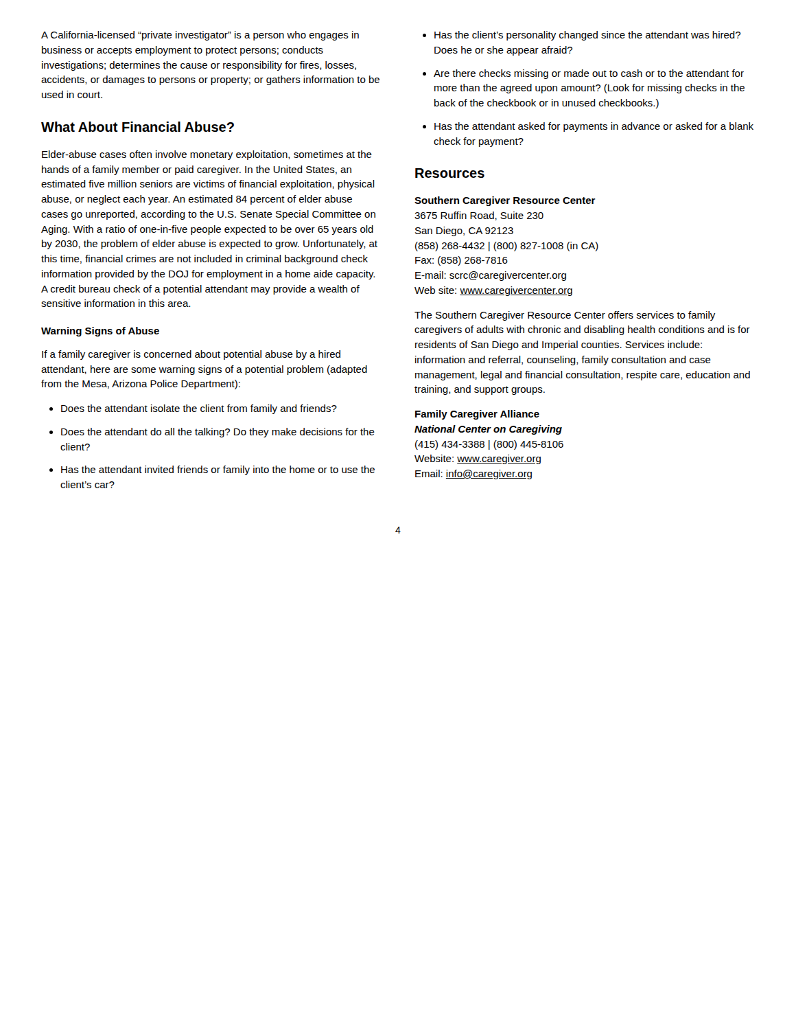A California-licensed “private investigator” is a person who engages in business or accepts employment to protect persons; conducts investigations; determines the cause or responsibility for fires, losses, accidents, or damages to persons or property; or gathers information to be used in court.
What About Financial Abuse?
Elder-abuse cases often involve monetary exploitation, sometimes at the hands of a family member or paid caregiver. In the United States, an estimated five million seniors are victims of financial exploitation, physical abuse, or neglect each year. An estimated 84 percent of elder abuse cases go unreported, according to the U.S. Senate Special Committee on Aging. With a ratio of one-in-five people expected to be over 65 years old by 2030, the problem of elder abuse is expected to grow. Unfortunately, at this time, financial crimes are not included in criminal background check information provided by the DOJ for employment in a home aide capacity. A credit bureau check of a potential attendant may provide a wealth of sensitive information in this area.
Warning Signs of Abuse
If a family caregiver is concerned about potential abuse by a hired attendant, here are some warning signs of a potential problem (adapted from the Mesa, Arizona Police Department):
Does the attendant isolate the client from family and friends?
Does the attendant do all the talking? Do they make decisions for the client?
Has the attendant invited friends or family into the home or to use the client’s car?
Has the client’s personality changed since the attendant was hired? Does he or she appear afraid?
Are there checks missing or made out to cash or to the attendant for more than the agreed upon amount? (Look for missing checks in the back of the checkbook or in unused checkbooks.)
Has the attendant asked for payments in advance or asked for a blank check for payment?
Resources
Southern Caregiver Resource Center
3675 Ruffin Road, Suite 230
San Diego, CA 92123
(858) 268-4432 | (800) 827-1008 (in CA)
Fax: (858) 268-7816
E-mail: scrc@caregivercenter.org
Web site: www.caregivercenter.org
The Southern Caregiver Resource Center offers services to family caregivers of adults with chronic and disabling health conditions and is for residents of San Diego and Imperial counties. Services include: information and referral, counseling, family consultation and case management, legal and financial consultation, respite care, education and training, and support groups.
Family Caregiver Alliance
National Center on Caregiving
(415) 434-3388 | (800) 445-8106
Website: www.caregiver.org
Email: info@caregiver.org
4